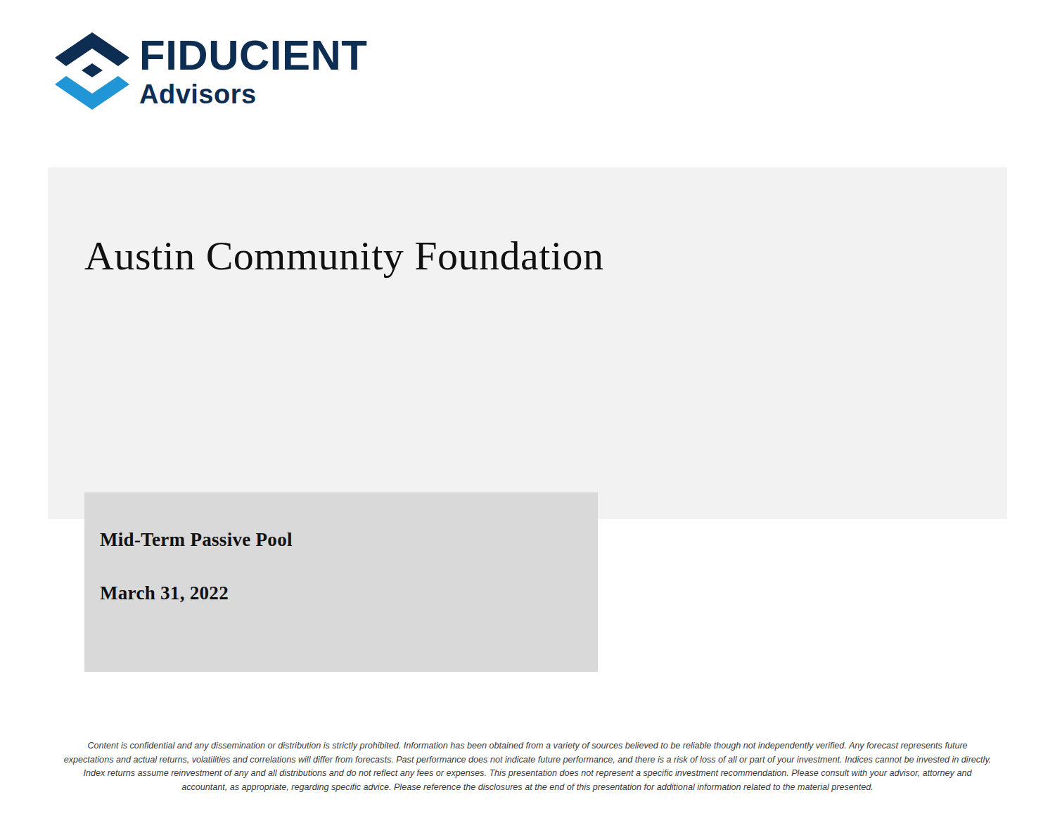FIDUCIENT
Advisors
Austin Community Foundation
Mid-Term Passive Pool
March 31, 2022
Content is confidential and any dissemination or distribution is strictly prohibited. Information has been obtained from a variety of sources believed to be reliable though not independently verified. Any forecast represents future expectations and actual returns, volatilities and correlations will differ from forecasts. Past performance does not indicate future performance, and there is a risk of loss of all or part of your investment. Indices cannot be invested in directly. Index returns assume reinvestment of any and all distributions and do not reflect any fees or expenses. This presentation does not represent a specific investment recommendation. Please consult with your advisor, attorney and accountant, as appropriate, regarding specific advice. Please reference the disclosures at the end of this presentation for additional information related to the material presented.